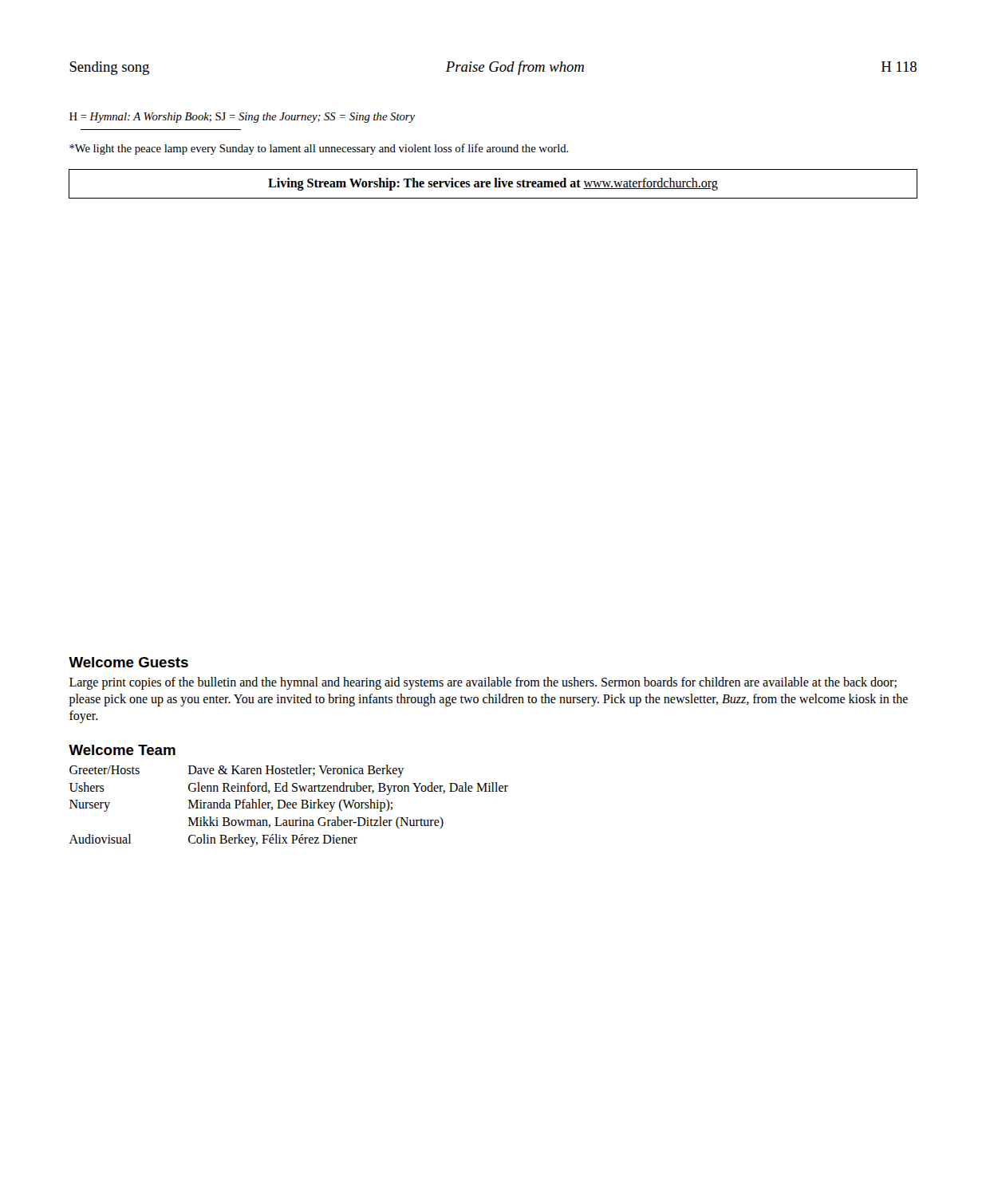Sending song Praise God from whom H 118
H = Hymnal: A Worship Book; SJ = Sing the Journey; SS = Sing the Story
*We light the peace lamp every Sunday to lament all unnecessary and violent loss of life around the world.
Living Stream Worship: The services are live streamed at www.waterfordchurch.org
Welcome Guests
Large print copies of the bulletin and the hymnal and hearing aid systems are available from the ushers. Sermon boards for children are available at the back door; please pick one up as you enter. You are invited to bring infants through age two children to the nursery. Pick up the newsletter, Buzz, from the welcome kiosk in the foyer.
Welcome Team
| Greeter/Hosts | Dave & Karen Hostetler; Veronica Berkey |
| Ushers | Glenn Reinford, Ed Swartzendruber, Byron Yoder, Dale Miller |
| Nursery | Miranda Pfahler, Dee Birkey (Worship); |
| | Mikki Bowman, Laurina Graber-Ditzler (Nurture) |
| Audiovisual | Colin Berkey, Félix Pérez Diener |